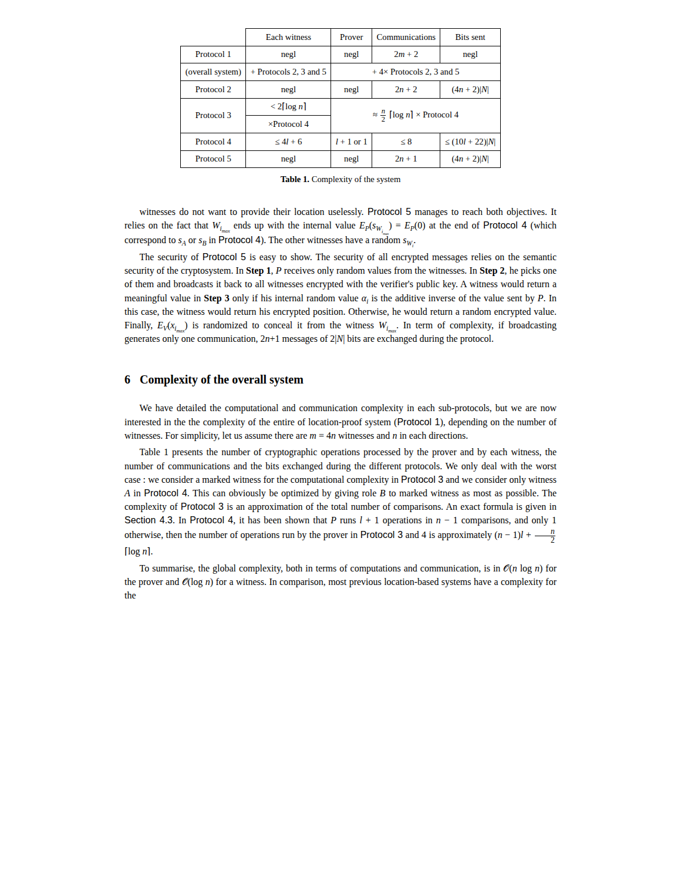| | Each witness | Prover | Communications | Bits sent |
| --- | --- | --- | --- | --- |
| Protocol 1 | negl | negl | 2 m + 2 | negl |
| (overall system) | + Protocols 2, 3 and 5 | + 4× Protocols 2, 3 and 5 |
| Protocol 2 | negl | negl | 2 n + 2 | (4 n + 2)/ N / |
| Protocol 3 | < 2 log n | ≈ n 2 log n × Protocol 4 |
| ×Protocol 4 |
| Protocol 4 | ≤ 4 l + 6 | l + 1 or 1 | ≤ 8 | ≤ (10 l + 22)/ N / |
| Protocol 5 | negl | negl | 2 n + 1 | (4 n + 2)/ N / |
Table 1. Complexity of the system
witnesses do not want to provide their location uselessly. Protocol 5 manages to reach both objectives. It relies on the fact that Wimax ends up with the internal value EP(sWimax) = EP(0) at the end of Protocol 4 (which correspond to sA or sB in Protocol 4). The other witnesses have a random sWi.
The security of Protocol 5 is easy to show. The security of all encrypted messages relies on the semantic security of the cryptosystem. In Step 1, P receives only random values from the witnesses. In Step 2, he picks one of them and broadcasts it back to all witnesses encrypted with the verifier's public key. A witness would return a meaningful value in Step 3 only if his internal random value αi is the additive inverse of the value sent by P. In this case, the witness would return his encrypted position. Otherwise, he would return a random encrypted value. Finally, EV(ximax) is randomized to conceal it from the witness Wimax. In term of complexity, if broadcasting generates only one communication, 2n+1 messages of 2|N| bits are exchanged during the protocol.
6 Complexity of the overall system
We have detailed the computational and communication complexity in each sub-protocols, but we are now interested in the the complexity of the entire of location-proof system (Protocol 1), depending on the number of witnesses. For simplicity, let us assume there are m = 4n witnesses and n in each directions.
Table 1 presents the number of cryptographic operations processed by the prover and by each witness, the number of communications and the bits exchanged during the different protocols. We only deal with the worst case : we consider a marked witness for the computational complexity in Protocol 3 and we consider only witness A in Protocol 4. This can obviously be optimized by giving role B to marked witness as most as possible. The complexity of Protocol 3 is an approximation of the total number of comparisons. An exact formula is given in Section 4.3. In Protocol 4, it has been shown that P runs l + 1 operations in n − 1 comparisons, and only 1 otherwise, then the number of operations run by the prover in Protocol 3 and 4 is approximately (n − 1)l + n 2 log n .
To summarise, the global complexity, both in terms of computations and communication, is in 𝒪(n log n) for the prover and 𝒪(log n) for a witness. In comparison, most previous location-based systems have a complexity for the